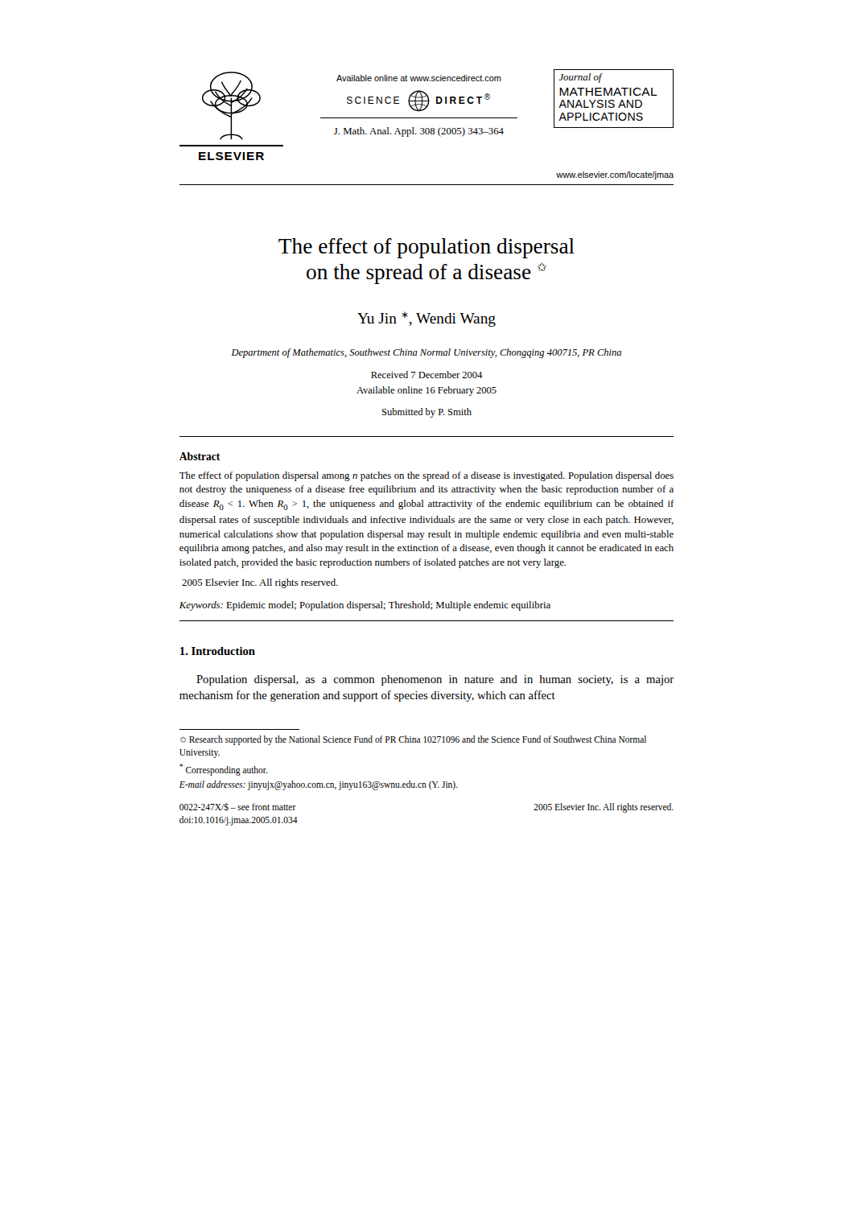ELSEVIER
Available online at www.sciencedirect.com
SCIENCE DIRECT®
J. Math. Anal. Appl. 308 (2005) 343–364
Journal of MATHEMATICAL ANALYSIS AND APPLICATIONS
www.elsevier.com/locate/jmaa
The effect of population dispersal
on the spread of a disease ✩
Yu Jin ∗, Wendi Wang
Department of Mathematics, Southwest China Normal University, Chongqing 400715, PR China
Received 7 December 2004
Available online 16 February 2005
Submitted by P. Smith
Abstract
The effect of population dispersal among n patches on the spread of a disease is investigated. Population dispersal does not destroy the uniqueness of a disease free equilibrium and its attractivity when the basic reproduction number of a disease R0 < 1. When R0 > 1, the uniqueness and global attractivity of the endemic equilibrium can be obtained if dispersal rates of susceptible individuals and infective individuals are the same or very close in each patch. However, numerical calculations show that population dispersal may result in multiple endemic equilibria and even multi-stable equilibria among patches, and also may result in the extinction of a disease, even though it cannot be eradicated in each isolated patch, provided the basic reproduction numbers of isolated patches are not very large.
2005 Elsevier Inc. All rights reserved.
Keywords: Epidemic model; Population dispersal; Threshold; Multiple endemic equilibria
1. Introduction
Population dispersal, as a common phenomenon in nature and in human society, is a major mechanism for the generation and support of species diversity, which can affect
✩ Research supported by the National Science Fund of PR China 10271096 and the Science Fund of Southwest China Normal University.
* Corresponding author.
E-mail addresses: jinyujx@yahoo.com.cn, jinyu163@swnu.edu.cn (Y. Jin).
0022-247X/$ – see front matter 2005 Elsevier Inc. All rights reserved.
doi:10.1016/j.jmaa.2005.01.034